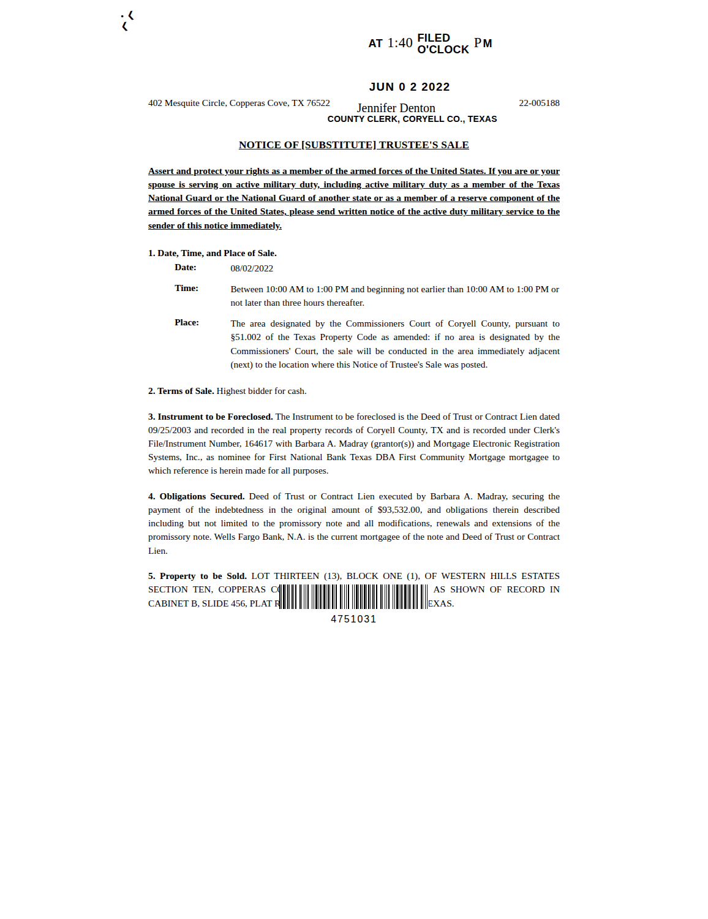• ❮ ❮
AT 1:40 FILED
O'CLOCK PM
JUN 0 2 2022
402 Mesquite Circle, Copperas Cove, TX 76522
22-005188
Jennifer Denton
COUNTY CLERK, CORYELL CO., TEXAS
NOTICE OF [SUBSTITUTE] TRUSTEE'S SALE
Assert and protect your rights as a member of the armed forces of the United States. If you are or your spouse is serving on active military duty, including active military duty as a member of the Texas National Guard or the National Guard of another state or as a member of a reserve component of the armed forces of the United States, please send written notice of the active duty military service to the sender of this notice immediately.
1. Date, Time, and Place of Sale.
Date:
08/02/2022
Time:
Between 10:00 AM to 1:00 PM and beginning not earlier than 10:00 AM to 1:00 PM or not later than three hours thereafter.
Place:
The area designated by the Commissioners Court of Coryell County, pursuant to §51.002 of the Texas Property Code as amended: if no area is designated by the Commissioners' Court, the sale will be conducted in the area immediately adjacent (next) to the location where this Notice of Trustee's Sale was posted.
2. Terms of Sale. Highest bidder for cash.
3. Instrument to be Foreclosed. The Instrument to be foreclosed is the Deed of Trust or Contract Lien dated 09/25/2003 and recorded in the real property records of Coryell County, TX and is recorded under Clerk's File/Instrument Number, 164617 with Barbara A. Madray (grantor(s)) and Mortgage Electronic Registration Systems, Inc., as nominee for First National Bank Texas DBA First Community Mortgage mortgagee to which reference is herein made for all purposes.
4. Obligations Secured. Deed of Trust or Contract Lien executed by Barbara A. Madray, securing the payment of the indebtedness in the original amount of $93,532.00, and obligations therein described including but not limited to the promissory note and all modifications, renewals and extensions of the promissory note. Wells Fargo Bank, N.A. is the current mortgagee of the note and Deed of Trust or Contract Lien.
5. Property to be Sold. LOT THIRTEEN (13), BLOCK ONE (1), OF WESTERN HILLS ESTATES SECTION TEN, COPPERAS COVE, CORYELL COUNTY, TEXAS, AS SHOWN OF RECORD IN CABINET B, SLIDE 456, PLAT RECORDS OF CORYELL COUNTY, TEXAS.
4751031